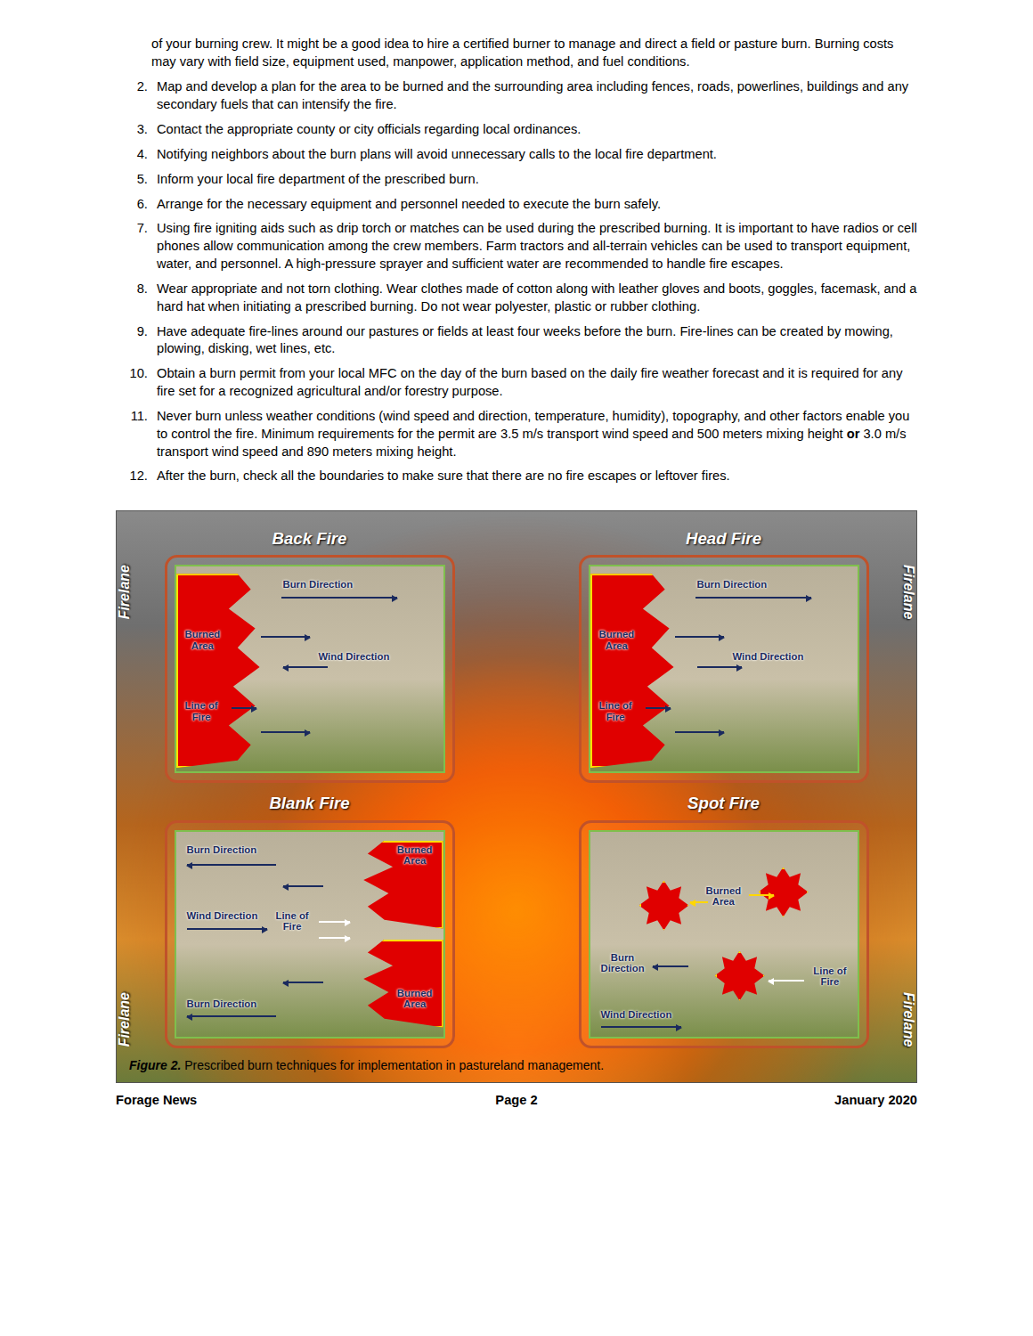of your burning crew. It might be a good idea to hire a certified burner to manage and direct a field or pasture burn. Burning costs may vary with field size, equipment used, manpower, application method, and fuel conditions.
Map and develop a plan for the area to be burned and the surrounding area including fences, roads, powerlines, buildings and any secondary fuels that can intensify the fire.
Contact the appropriate county or city officials regarding local ordinances.
Notifying neighbors about the burn plans will avoid unnecessary calls to the local fire department.
Inform your local fire department of the prescribed burn.
Arrange for the necessary equipment and personnel needed to execute the burn safely.
Using fire igniting aids such as drip torch or matches can be used during the prescribed burning. It is important to have radios or cell phones allow communication among the crew members. Farm tractors and all-terrain vehicles can be used to transport equipment, water, and personnel. A high-pressure sprayer and sufficient water are recommended to handle fire escapes.
Wear appropriate and not torn clothing. Wear clothes made of cotton along with leather gloves and boots, goggles, facemask, and a hard hat when initiating a prescribed burning. Do not wear polyester, plastic or rubber clothing.
Have adequate fire-lines around our pastures or fields at least four weeks before the burn. Fire-lines can be created by mowing, plowing, disking, wet lines, etc.
Obtain a burn permit from your local MFC on the day of the burn based on the daily fire weather forecast and it is required for any fire set for a recognized agricultural and/or forestry purpose.
Never burn unless weather conditions (wind speed and direction, temperature, humidity), topography, and other factors enable you to control the fire. Minimum requirements for the permit are 3.5 m/s transport wind speed and 500 meters mixing height or 3.0 m/s transport wind speed and 890 meters mixing height.
After the burn, check all the boundaries to make sure that there are no fire escapes or leftover fires.
Firelane
Firelane
Firelane
Firelane
Back Fire
Burn Direction
Burned
Area
Wind Direction
Line of
Fire
Head Fire
Burn Direction
Burned
Area
Wind Direction
Line of
Fire
Blank Fire
Burn Direction
Burned
Area
Wind Direction
Line of
Fire
Burn Direction
Burned
Area
Spot Fire
Burned
Area
Burn
Direction
Wind Direction
Line of
Fire
Figure 2. Prescribed burn techniques for implementation in pastureland management.
Forage News
Page 2
January 2020